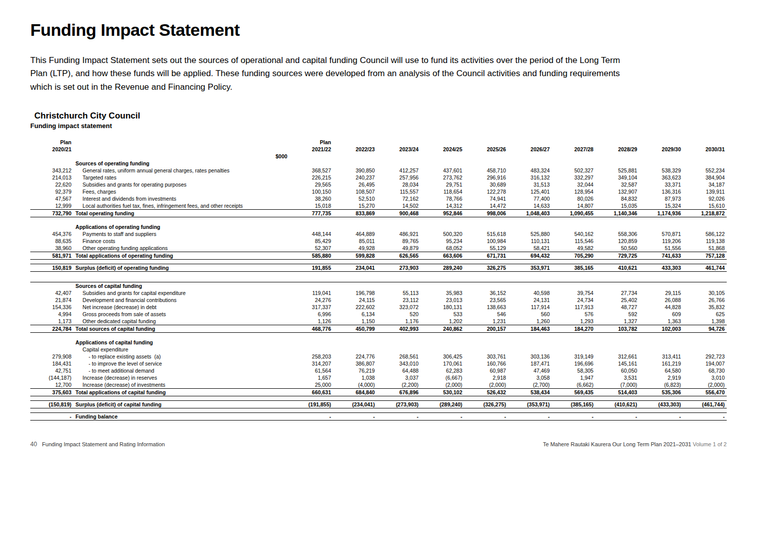Funding Impact Statement
This Funding Impact Statement sets out the sources of operational and capital funding Council will use to fund its activities over the period of the Long Term Plan (LTP), and how these funds will be applied. These funding sources were developed from an analysis of the Council activities and funding requirements which is set out in the Revenue and Financing Policy.
Christchurch City Council
Funding impact statement
| Plan | | Plan | |
| 2020/21 | | 2021/22 | 2022/23 | 2023/24 | 2024/25 | 2025/26 | 2026/27 | 2027/28 | 2028/29 | 2029/30 | 2030/31 |
| | $000 | |
| | Sources of operating funding | |
| 343,212 | General rates, uniform annual general charges, rates penalties | 368,527 | 390,850 | 412,257 | 437,601 | 458,710 | 483,324 | 502,327 | 525,881 | 538,329 | 552,234 |
| 214,013 | Targeted rates | 226,215 | 240,237 | 257,956 | 273,762 | 296,916 | 316,132 | 332,297 | 349,104 | 363,623 | 384,904 |
| 22,620 | Subsidies and grants for operating purposes | 29,565 | 26,495 | 28,034 | 29,751 | 30,689 | 31,513 | 32,044 | 32,587 | 33,371 | 34,187 |
| 92,379 | Fees, charges | 100,150 | 108,507 | 115,557 | 118,654 | 122,278 | 125,401 | 128,954 | 132,907 | 136,316 | 139,911 |
| 47,567 | Interest and dividends from investments | 38,260 | 52,510 | 72,162 | 78,766 | 74,941 | 77,400 | 80,026 | 84,832 | 87,973 | 92,026 |
| 12,999 | Local authorities fuel tax, fines, infringement fees, and other receipts | 15,018 | 15,270 | 14,502 | 14,312 | 14,472 | 14,633 | 14,807 | 15,035 | 15,324 | 15,610 |
| 732,790 | Total operating funding | 777,735 | 833,869 | 900,468 | 952,846 | 998,006 | 1,048,403 | 1,090,455 | 1,140,346 | 1,174,936 | 1,218,872 |
| | Applications of operating funding | |
| 454,376 | Payments to staff and suppliers | 448,144 | 464,889 | 486,921 | 500,320 | 515,618 | 525,880 | 540,162 | 558,306 | 570,871 | 586,122 |
| 88,635 | Finance costs | 85,429 | 85,011 | 89,765 | 95,234 | 100,984 | 110,131 | 115,546 | 120,859 | 119,206 | 119,138 |
| 38,960 | Other operating funding applications | 52,307 | 49,928 | 49,879 | 68,052 | 55,129 | 58,421 | 49,582 | 50,560 | 51,556 | 51,868 |
| 581,971 | Total applications of operating funding | 585,880 | 599,828 | 626,565 | 663,606 | 671,731 | 694,432 | 705,290 | 729,725 | 741,633 | 757,128 |
| 150,819 | Surplus (deficit) of operating funding | 191,855 | 234,041 | 273,903 | 289,240 | 326,275 | 353,971 | 385,165 | 410,621 | 433,303 | 461,744 |
| | Sources of capital funding | |
| 42,407 | Subsidies and grants for capital expenditure | 119,041 | 196,798 | 55,113 | 35,983 | 36,152 | 40,598 | 39,754 | 27,734 | 29,115 | 30,105 |
| 21,874 | Development and financial contributions | 24,276 | 24,115 | 23,112 | 23,013 | 23,565 | 24,131 | 24,734 | 25,402 | 26,088 | 26,766 |
| 154,336 | Net increase (decrease) in debt | 317,337 | 222,602 | 323,072 | 180,131 | 138,663 | 117,914 | 117,913 | 48,727 | 44,828 | 35,832 |
| 4,994 | Gross proceeds from sale of assets | 6,996 | 6,134 | 520 | 533 | 546 | 560 | 576 | 592 | 609 | 625 |
| 1,173 | Other dedicated capital funding | 1,126 | 1,150 | 1,176 | 1,202 | 1,231 | 1,260 | 1,293 | 1,327 | 1,363 | 1,398 |
| 224,784 | Total sources of capital funding | 468,776 | 450,799 | 402,993 | 240,862 | 200,157 | 184,463 | 184,270 | 103,782 | 102,003 | 94,726 |
| | Applications of capital funding | |
| | Capital expenditure | |
| 279,908 | - to replace existing assets (a) | 258,203 | 224,776 | 268,561 | 306,425 | 303,761 | 303,136 | 319,149 | 312,661 | 313,411 | 292,723 |
| 184,431 | - to improve the level of service | 314,207 | 386,807 | 343,010 | 170,061 | 160,766 | 187,471 | 196,696 | 145,161 | 161,219 | 194,007 |
| 42,751 | - to meet additional demand | 61,564 | 76,219 | 64,488 | 62,283 | 60,987 | 47,469 | 58,305 | 60,050 | 64,580 | 68,730 |
| (144,187) | Increase (decrease) in reserves | 1,657 | 1,038 | 3,037 | (6,667) | 2,918 | 3,058 | 1,947 | 3,531 | 2,919 | 3,010 |
| 12,700 | Increase (decrease) of investments | 25,000 | (4,000) | (2,200) | (2,000) | (2,000) | (2,700) | (6,662) | (7,000) | (6,823) | (2,000) |
| 375,603 | Total applications of capital funding | 660,631 | 684,840 | 676,896 | 530,102 | 526,432 | 538,434 | 569,435 | 514,403 | 535,306 | 556,470 |
| (150,819) | Surplus (deficit) of capital funding | (191,855) | (234,041) | (273,903) | (289,240) | (326,275) | (353,971) | (385,165) | (410,621) | (433,303) | (461,744) |
| - | Funding balance | - | - | - | - | - | - | - | - | - | - |
40 Funding Impact Statement and Rating Information
Te Mahere Rautaki Kaurera Our Long Term Plan 2021–2031 Volume 1 of 2